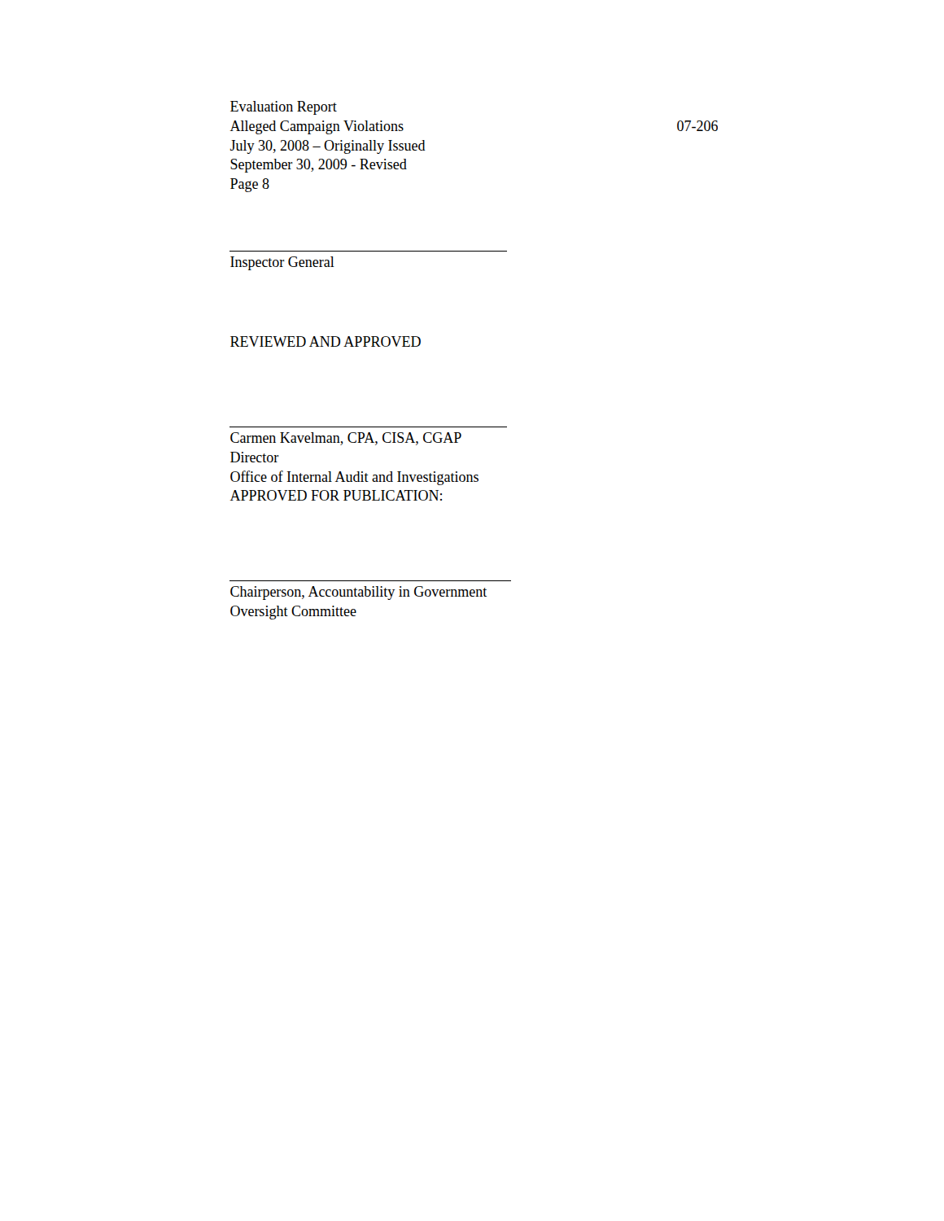Evaluation Report
Alleged Campaign Violations
July 30, 2008 – Originally Issued
September 30, 2009 - Revised
Page 8
07-206
Inspector General
REVIEWED AND APPROVED
Carmen Kavelman, CPA, CISA, CGAP
Director
Office of Internal Audit and Investigations
APPROVED FOR PUBLICATION:
Chairperson, Accountability in Government
Oversight Committee